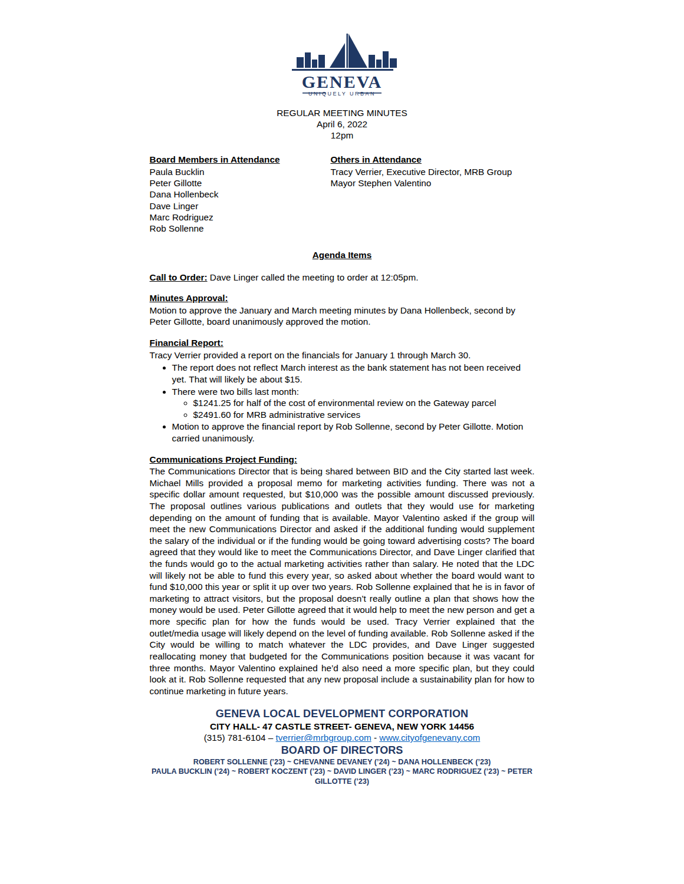GENEVA UNIQUELY URBAN
REGULAR MEETING MINUTES
April 6, 2022
12pm
| Board Members in Attendance Paula Bucklin Peter Gillotte Dana Hollenbeck Dave Linger Marc Rodriguez Rob Sollenne | Others in Attendance Tracy Verrier, Executive Director, MRB Group Mayor Stephen Valentino |
Agenda Items
Call to Order: Dave Linger called the meeting to order at 12:05pm.
Minutes Approval:
Motion to approve the January and March meeting minutes by Dana Hollenbeck, second by Peter Gillotte, board unanimously approved the motion.
Financial Report:
Tracy Verrier provided a report on the financials for January 1 through March 30.
The report does not reflect March interest as the bank statement has not been received yet. That will likely be about $15.
There were two bills last month:
$1241.25 for half of the cost of environmental review on the Gateway parcel
$2491.60 for MRB administrative services
Motion to approve the financial report by Rob Sollenne, second by Peter Gillotte. Motion carried unanimously.
Communications Project Funding:
The Communications Director that is being shared between BID and the City started last week. Michael Mills provided a proposal memo for marketing activities funding. There was not a specific dollar amount requested, but $10,000 was the possible amount discussed previously. The proposal outlines various publications and outlets that they would use for marketing depending on the amount of funding that is available. Mayor Valentino asked if the group will meet the new Communications Director and asked if the additional funding would supplement the salary of the individual or if the funding would be going toward advertising costs? The board agreed that they would like to meet the Communications Director, and Dave Linger clarified that the funds would go to the actual marketing activities rather than salary. He noted that the LDC will likely not be able to fund this every year, so asked about whether the board would want to fund $10,000 this year or split it up over two years. Rob Sollenne explained that he is in favor of marketing to attract visitors, but the proposal doesn’t really outline a plan that shows how the money would be used. Peter Gillotte agreed that it would help to meet the new person and get a more specific plan for how the funds would be used. Tracy Verrier explained that the outlet/media usage will likely depend on the level of funding available. Rob Sollenne asked if the City would be willing to match whatever the LDC provides, and Dave Linger suggested reallocating money that budgeted for the Communications position because it was vacant for three months. Mayor Valentino explained he’d also need a more specific plan, but they could look at it. Rob Sollenne requested that any new proposal include a sustainability plan for how to continue marketing in future years.
GENEVA LOCAL DEVELOPMENT CORPORATION
CITY HALL- 47 CASTLE STREET- GENEVA, NEW YORK 14456
(315) 781-6104 – tverrier@mrbgroup.com - www.cityofgenevany.com
BOARD OF DIRECTORS
ROBERT SOLLENNE (’23) ~ CHEVANNE DEVANEY (’24) ~ DANA HOLLENBECK (’23)
PAULA BUCKLIN (’24) ~ ROBERT KOCZENT (’23) ~ DAVID LINGER (’23) ~ MARC RODRIGUEZ (’23) ~ PETER GILLOTTE (’23)